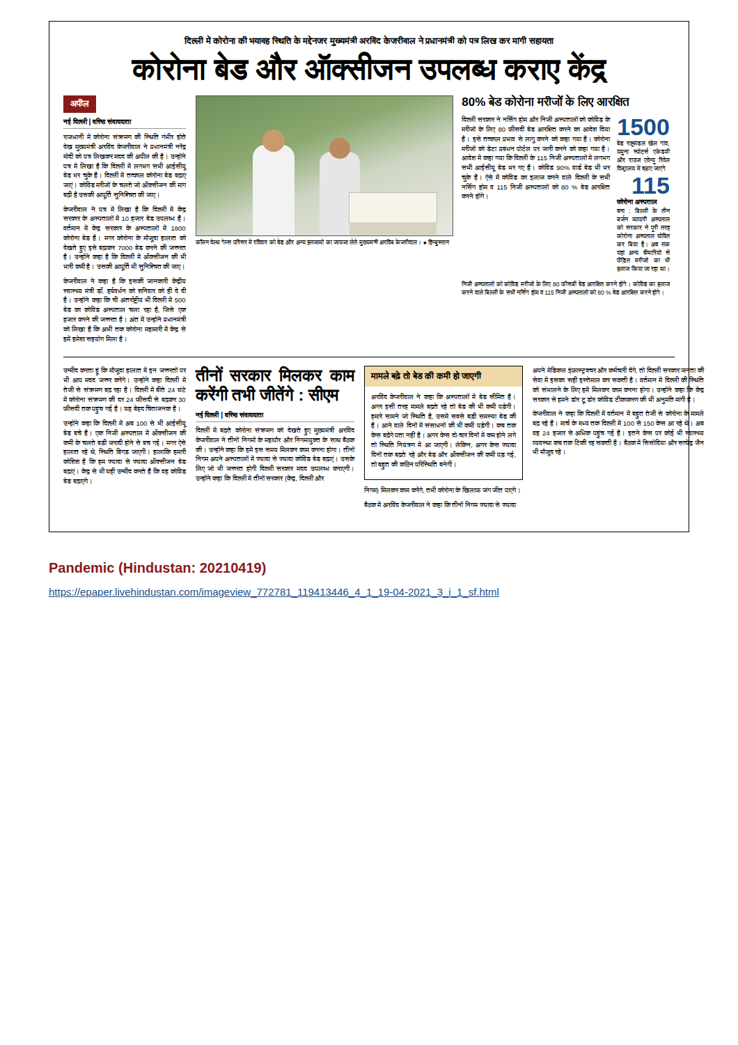दिल्ली में कोरोना की भयावह स्थिति के मद्देनजर मुख्यमंत्री अरविंद केजरीवाल ने प्रधानमंत्री को पत्र लिख कर मांगी सहायता
कोरोना बेड और ऑक्सीजन उपलब्ध कराए केंद्र
अपील
नई दिल्ली | वरिष्ठ संवाददाता
राजधानी में कोरोना संक्रमण की स्थिति गंभीर होते देख मुख्यमंत्री अरविंद केजरीवाल ने प्रधानमंत्री नरेंद्र मोदी को पत्र लिखकर मदद की अपील की है। उन्होंने पत्र में लिखा है कि दिल्ली में लगभग सभी आईसीयू बेड भर चुके हैं। दिल्ली में तत्काल कोरोना बेड बढ़ाए जाएं। कोविड मरीजों के चलते जो ऑक्सीजन की मांग बढ़ी है उसकी आपूर्ति सुनिश्चित की जाए।
केजरीवाल ने पत्र में लिखा है कि दिल्ली में केंद्र सरकार के अस्पतालों में 10 हजार बेड उपलब्ध हैं। वर्तमान में केंद्र सरकार के अस्पतालों में 1800 कोरोना बेड हैं। मगर कोरोना के मौजूदा हालात को देखते हुए इसे बढ़ाकर 7000 बेड करने की जरूरत है। उन्होंने कहा है कि दिल्ली में ऑक्सीजन की भी भारी कमी है। उसकी आपूर्ति भी सुनिश्चित की जाए।
केजरीवाल ने कहा है कि इसकी जानकारी केंद्रीय स्वास्थ्य मंत्री डॉ. हर्षवर्धन को शनिवार को ही दे दी है। उन्होंने कहा कि श्री अंतर्राष्ट्रीय भी दिल्ली में 500 बेड का कोविड अस्पताल चला रहा है, जिसे एक हजार करने की जरूरत है। अंत में उन्होंने प्रधानमंत्री को लिखा है कि अभी तक कोरोना महामारी में केंद्र से हमें हमेशा सहयोग मिला है।
कॉमन वेल्थ गेम्स परिसर में रविवार को बेड और अन्य इंतजामों का जायजा लेते मुख्यमंत्री अरविंद केजरीवाल। ● हिन्दुस्तान
80% बेड कोरोना मरीजों के लिए आरक्षित
दिल्ली सरकार ने नर्सिंग होम और निजी अस्पतालों को कोविड के मरीजों के लिए 80 फीसदी बेड आरक्षित करने का आदेश दिया है। इसे तत्काल प्रभाव से लागू करने को कहा गया है। कोरोना मरीजों को डेटा प्रबंधन पोर्टल पर जारी करने को कहा गया है। आदेश में कहा गया कि दिल्ली के 115 निजी अस्पतालों में लगभग सभी आईसीयू बेड भर गए हैं। कोविड 90% वार्ड बेड भी भर चुके हैं। ऐसे में कोविड का इलाज करने वाले दिल्ली के सभी नर्सिंग होम व 115 निजी अस्पतालों को 80 % बेड आरक्षित करने होंगे।
1500
बेड राष्ट्रमंडल खेल गांव, यमुना स्पोर्ट्स एकेडमी और राउज एवेन्यू रिवेल विद्यालय में बढ़ाए जाएंगे
115
कोरोना अस्पताल बना : दिल्ली के तीन दर्जन व्यापारी अस्पताल को सरकार ने पूरी तरह कोरोना अस्पताल घोषित कर दिया है। अब तक यहां अन्य बीमारियों से पीड़ित मरीजों का भी इलाज किया जा रहा था।
निजी अस्पतालों को कोविड मरीजों के लिए 80 फीसदी बेड आरक्षित करने होंगे। कोविड का इलाज करने वाले दिल्ली के सभी नर्सिंग होम व 115 निजी अस्पतालों को 80 % बेड आरक्षित करने होंगे।
उम्मीद करता हूं कि मौजूदा हालात में इन जरूरतों पर भी आप मदद जरूर करेंगे। उन्होंने कहा दिल्ली में तेजी से संक्रमण बढ़ रहा है। दिल्ली में बीते 24 घंटे में कोरोना संक्रमण की दर 24 फीसदी से बढ़कर 30 फीसदी तक पहुंच गई है। यह बेहद चिंताजनक है।
उन्होंने कहा कि दिल्ली में अब 100 से भी आईसीयू बेड बचे हैं। एक निजी अस्पताल में ऑक्सीजन की कमी के चलते बड़ी जरादी होने से बच गई। मगर ऐसे हालात रहे थे, स्थिति बिगड़ जाएगी। हालांकि हमारी कोशिश है कि हम ज्यादा से ज्यादा ऑक्सीजन बेड बढ़ाएं। केंद्र से भी यही उम्मीद करते हैं कि वह कोविड बेड बढ़ाएंगे।
तीनों सरकार मिलकर काम करेंगी तभी जीतेंगे : सीएम
नई दिल्ली | वरिष्ठ संवाददाता
दिल्ली में बढ़ते कोरोना संक्रमण को देखते हुए मुख्यमंत्री अरविंद केजरीवाल ने तीनों निगमों के महापौर और निगमायुक्त के साथ बैठक की। उन्होंने कहा कि हमें इस समय मिलकर काम करना होगा। तीनों निगम अपने अस्पतालों में ज्यादा से ज्यादा कोविड बेड बढ़ाएं। उसके लिए जो भी जरूरत होगी दिल्ली सरकार मदद उपलब्ध कराएगी। उन्होंने कहा कि दिल्ली में तीनों सरकार (केंद्र, दिल्ली और
मामले बढ़े तो बेड की कमी हो जाएगी
अरविंद केजरीवाल ने कहा कि अस्पतालों में बेड सीमित हैं। अगर इसी तरह मामले बढ़ते रहे तो बेड की भी कमी पड़ेगी। हमारे सामने जो स्थिति है, उसमें सबसे बड़ी समस्या बेड की है। आने वाले दिनों में संसाधनों की भी कमी पड़ेगी। कब तक केस बढ़ेंगे पता नहीं है। अगर केस दो-चार दिनों में कम होने लगे तो स्थिति नियंत्रण में आ जाएगी। लेकिन, अगर केस ज्यादा दिनों तक बढ़ते रहे और बेड और ऑक्सीजन की कमी पड़ गई, तो बहुत की कठिन परिस्थिति बनेगी।
निगम) मिलकर काम करेंगे, तभी कोरोना के खिलाफ जंग जीत पाएंगे।
बैठक में अरविंद केजरीवाल ने कहा कि तीनों निगम ज्यादा से ज्यादा
अपने मेडिकल इंफ्रास्ट्रक्चर और कर्मचारी देंगे, तो दिल्ली सरकार जनता की सेवा में इसका सही इस्तेमाल कर सकती है। वर्तमान में दिल्ली की स्थिति को संभालने के लिए हमें मिलकर काम करना होगा। उन्होंने कहा कि केंद्र सरकार से हमने डोर टू डोर कोविड टीकाकरण की भी अनुमति मांगी है।
केजरीवाल ने कहा कि दिल्ली में वर्तमान में बहुत तेजी से कोरोना के मामले बढ़ रहे हैं। मार्च के मध्य तक दिल्ली में 100 से 150 केस आ रहे थे। अब वह 24 हजार से अधिक पहुंच गई है। इतने केस पर कोई भी स्वास्थ्य व्यवस्था कब तक टिकी रह सकती है। बैठक में सिसोदिया और सत्येंद्र जैन भी मौजूद रहे।
Pandemic (Hindustan: 20210419)
https://epaper.livehindustan.com/imageview_772781_119413446_4_1_19-04-2021_3_i_1_sf.html